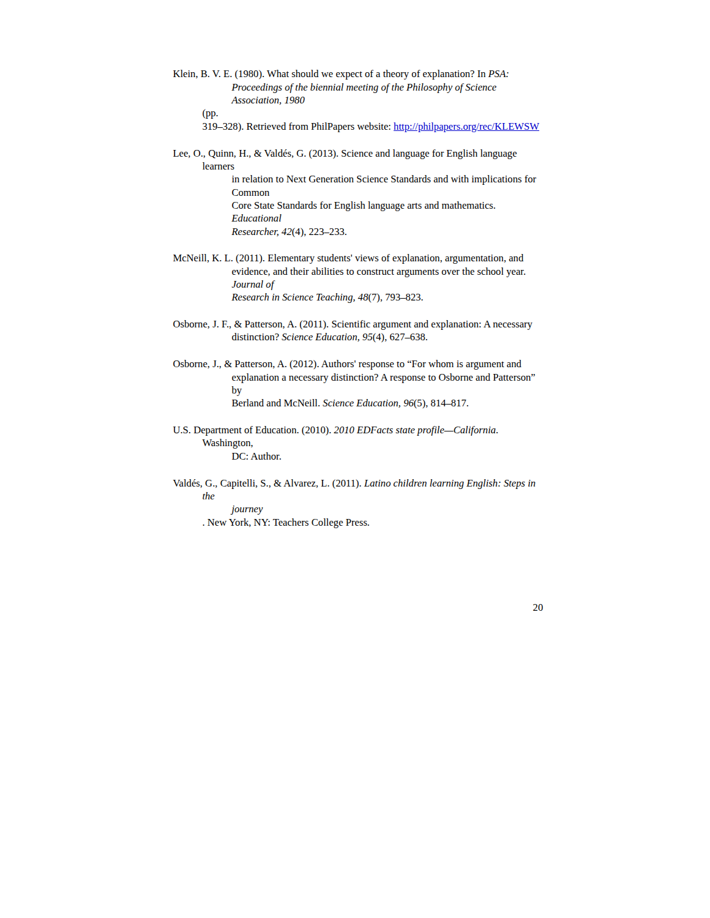Klein, B. V. E. (1980). What should we expect of a theory of explanation? In PSA:
Proceedings of the biennial meeting of the Philosophy of Science Association, 1980 (pp.
319–328). Retrieved from PhilPapers website: http://philpapers.org/rec/KLEWSW
Lee, O., Quinn, H., & Valdés, G. (2013). Science and language for English language learners
in relation to Next Generation Science Standards and with implications for Common
Core State Standards for English language arts and mathematics. Educational
Researcher, 42(4), 223–233.
McNeill, K. L. (2011). Elementary students' views of explanation, argumentation, and
evidence, and their abilities to construct arguments over the school year. Journal of
Research in Science Teaching, 48(7), 793–823.
Osborne, J. F., & Patterson, A. (2011). Scientific argument and explanation: A necessary
distinction? Science Education, 95(4), 627–638.
Osborne, J., & Patterson, A. (2012). Authors' response to “For whom is argument and
explanation a necessary distinction? A response to Osborne and Patterson” by
Berland and McNeill. Science Education, 96(5), 814–817.
U.S. Department of Education. (2010). 2010 EDFacts state profile—California. Washington,
DC: Author.
Valdés, G., Capitelli, S., & Alvarez, L. (2011). Latino children learning English: Steps in the
journey. New York, NY: Teachers College Press.
20